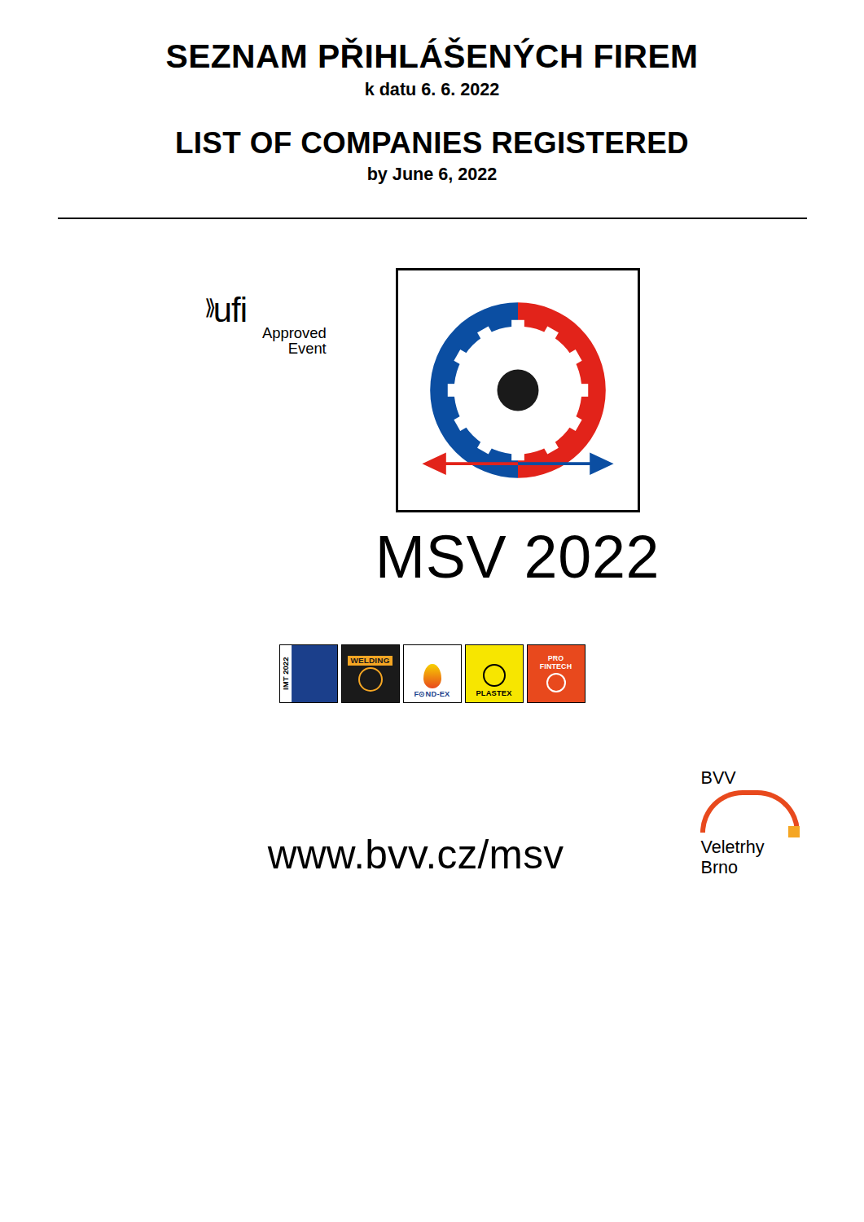SEZNAM PŘIHLÁŠENÝCH FIREM
k datu 6. 6. 2022
LIST OF COMPANIES REGISTERED
by June 6, 2022
⟫ufi Approved Event
MSV 2022
IMT 2022
WELDING
F⊙ND-EX
PLASTEX
PRO
FINTECH
www.bvv.cz/msv
BVV
Veletrhy
Brno